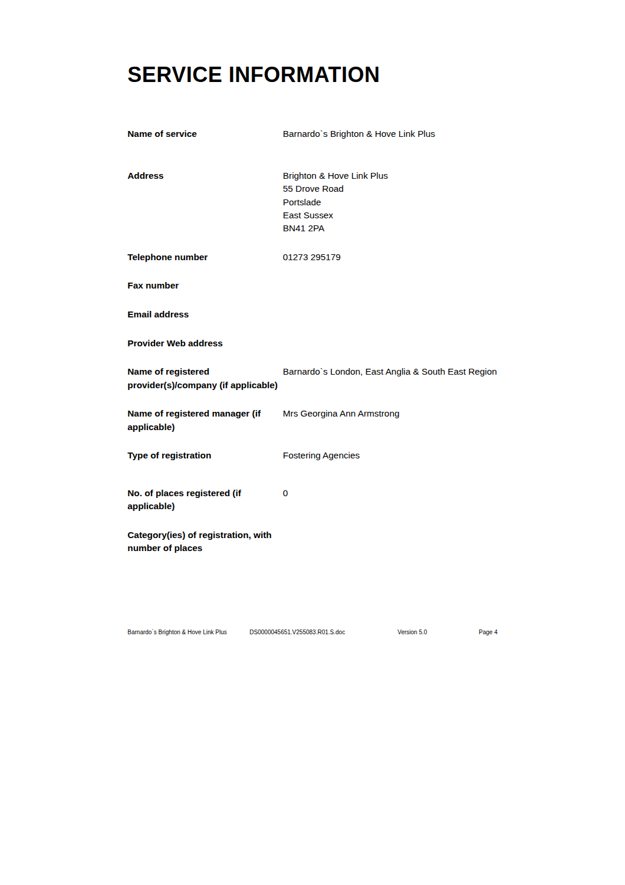SERVICE INFORMATION
| Name of service | Barnardo`s Brighton & Hove Link Plus |
| Address | Brighton & Hove Link Plus 55 Drove Road Portslade East Sussex BN41 2PA |
| Telephone number | 01273 295179 |
| Fax number | |
| Email address | |
| Provider Web address | |
| Name of registered provider(s)/company (if applicable) | Barnardo`s London, East Anglia & South East Region |
| Name of registered manager (if applicable) | Mrs Georgina Ann Armstrong |
| Type of registration | Fostering Agencies |
| No. of places registered (if applicable) | 0 |
| Category(ies) of registration, with number of places | |
| Barnardo`s Brighton & Hove Link Plus | DS0000045651.V255083.R01.S.doc | Version 5.0 | Page 4 |